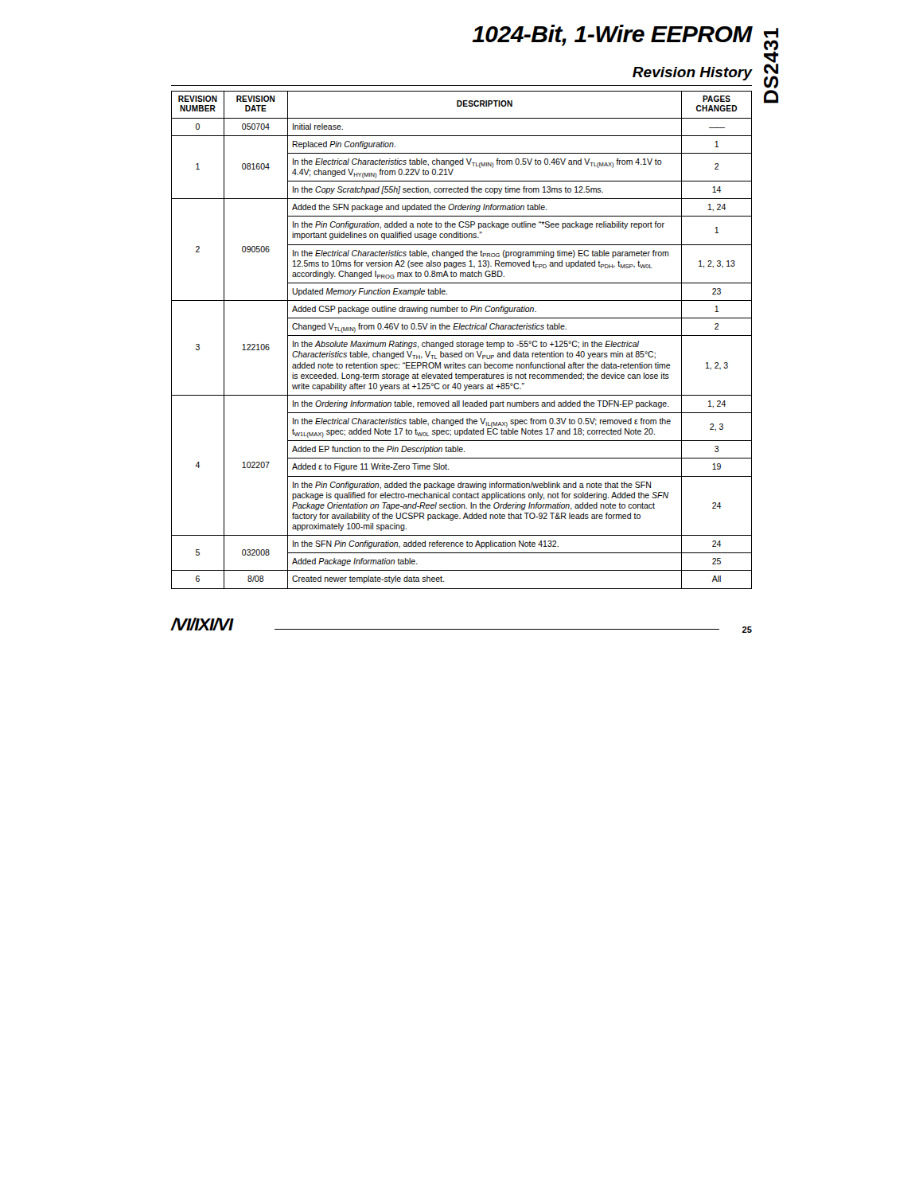DS2431
1024-Bit, 1-Wire EEPROM
Revision History
| REVISION NUMBER | REVISION DATE | DESCRIPTION | PAGES CHANGED |
| --- | --- | --- | --- |
| 0 | 050704 | Initial release. | —— |
| 1 | 081604 | Replaced Pin Configuration . | 1 |
| In the Electrical Characteristics table, changed V TL(MIN) from 0.5V to 0.46V and V TL(MAX) from 4.1V to 4.4V; changed V HY(MIN) from 0.22V to 0.21V | 2 |
| In the Copy Scratchpad [55h] section, corrected the copy time from 13ms to 12.5ms. | 14 |
| 2 | 090506 | Added the SFN package and updated the Ordering Information table. | 1, 24 |
| In the Pin Configuration , added a note to the CSP package outline “*See package reliability report for important guidelines on qualified usage conditions.” | 1 |
| In the Electrical Characteristics table, changed the t PROG (programming time) EC table parameter from 12.5ms to 10ms for version A2 (see also pages 1, 13). Removed t FPD and updated t PDH , t MSP , t W0L accordingly. Changed I PROG max to 0.8mA to match GBD. | 1, 2, 3, 13 |
| Updated Memory Function Example table. | 23 |
| 3 | 122106 | Added CSP package outline drawing number to Pin Configuration . | 1 |
| Changed V TL(MIN) from 0.46V to 0.5V in the Electrical Characteristics table. | 2 |
| In the Absolute Maximum Ratings , changed storage temp to -55°C to +125°C; in the Electrical Characteristics table, changed V TH , V TL based on V PUP and data retention to 40 years min at 85°C; added note to retention spec: “EEPROM writes can become nonfunctional after the data-retention time is exceeded. Long-term storage at elevated temperatures is not recommended; the device can lose its write capability after 10 years at +125°C or 40 years at +85°C.” | 1, 2, 3 |
| 4 | 102207 | In the Ordering Information table, removed all leaded part numbers and added the TDFN-EP package. | 1, 24 |
| In the Electrical Characteristics table, changed the V IL(MAX) spec from 0.3V to 0.5V; removed ε from the t W1L(MAX) spec; added Note 17 to t W0L spec; updated EC table Notes 17 and 18; corrected Note 20. | 2, 3 |
| Added EP function to the Pin Description table. | 3 |
| Added ε to Figure 11 Write-Zero Time Slot. | 19 |
| In the Pin Configuration , added the package drawing information/weblink and a note that the SFN package is qualified for electro-mechanical contact applications only, not for soldering. Added the SFN Package Orientation on Tape-and-Reel section. In the Ordering Information , added note to contact factory for availability of the UCSPR package. Added note that TO-92 T&R leads are formed to approximately 100-mil spacing. | 24 |
| 5 | 032008 | In the SFN Pin Configuration , added reference to Application Note 4132. | 24 |
| Added Package Information table. | 25 |
| 6 | 8/08 | Created newer template-style data sheet. | All |
/VI/IXI/VI
25